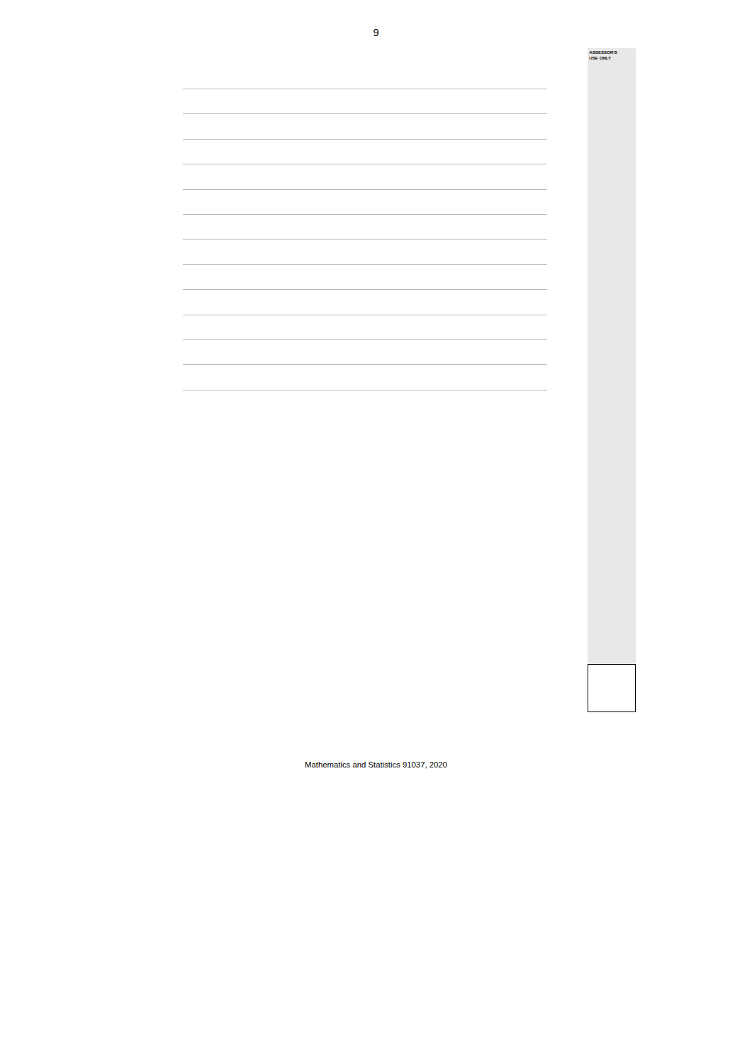9
ASSESSOR'S
USE ONLY
Mathematics and Statistics 91037, 2020